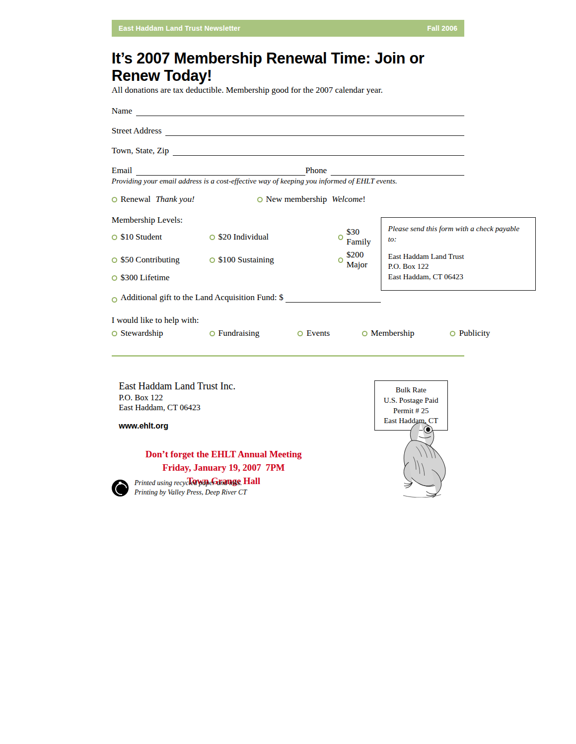East Haddam Land Trust Newsletter Fall 2006
It’s 2007 Membership Renewal Time: Join or Renew Today!
All donations are tax deductible. Membership good for the 2007 calendar year.
Name
Street Address
Town, State, Zip
Email Phone
Providing your email address is a cost-effective way of keeping you informed of EHLT events.
Renewal Thank you! New membership Welcome!
Membership Levels:
$10 Student
$20 Individual
$30 Family
$50 Contributing
$100 Sustaining
$200 Major
$300 Lifetime
Additional gift to the Land Acquisition Fund: $
Please send this form with a check payable to:
East Haddam Land Trust
P.O. Box 122
East Haddam, CT 06423
I would like to help with:
Stewardship
Fundraising
Events
Membership
Publicity
East Haddam Land Trust Inc.
P.O. Box 122
East Haddam, CT 06423
www.ehlt.org
Bulk Rate
U.S. Postage Paid
Permit # 25
East Haddam, CT
Don’t forget the EHLT Annual Meeting
Friday, January 19, 2007 7PM
Town Grange Hall
Printed using recycled paper and inks.
Printing by Valley Press, Deep River CT